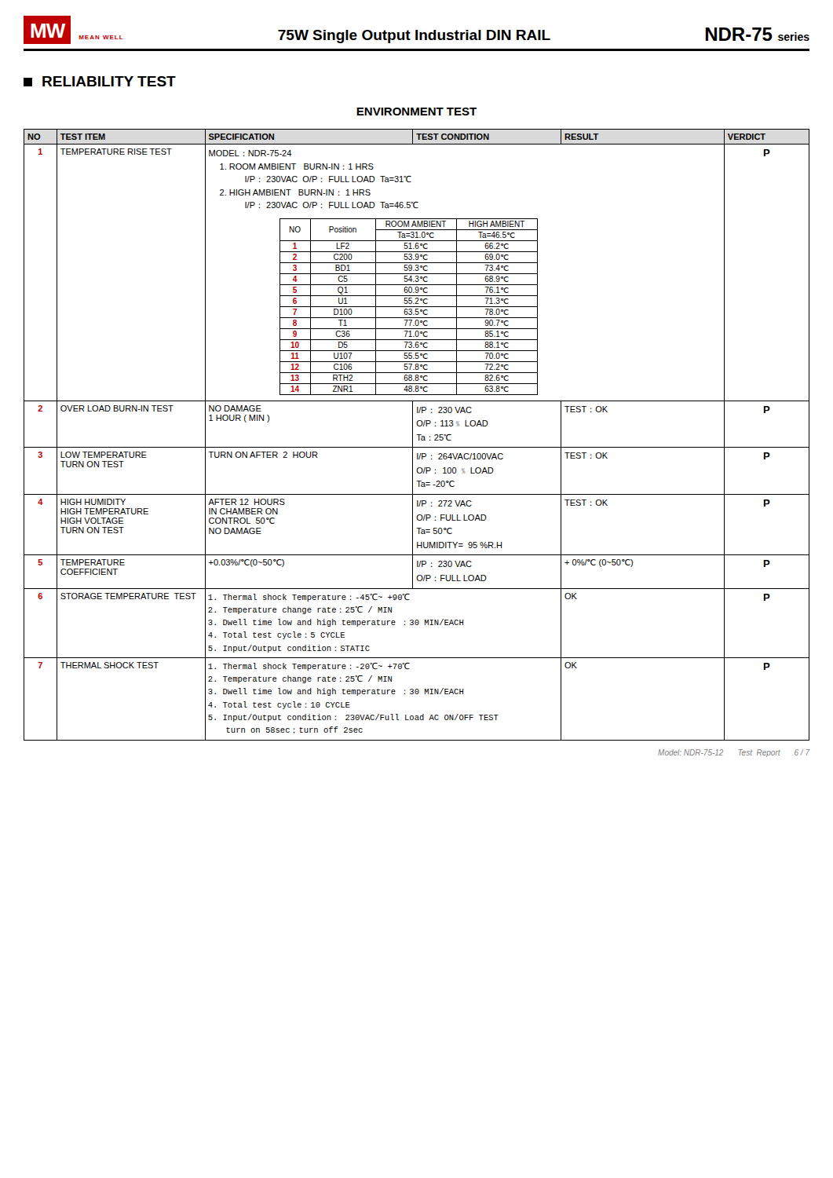MW
MEAN WELL
75W Single Output Industrial DIN RAIL
NDR-75 series
RELIABILITY TEST
ENVIRONMENT TEST
| NO | TEST ITEM | SPECIFICATION | TEST CONDITION | RESULT | VERDICT |
| --- | --- | --- | --- | --- | --- |
| 1 | TEMPERATURE RISE TEST | MODEL：NDR-75-24 1. ROOM AMBIENT BURN-IN：1 HRS I/P： 230VAC O/P： FULL LOAD Ta=31℃ 2. HIGH AMBIENT BURN-IN： 1 HRS I/P： 230VAC O/P： FULL LOAD Ta=46.5℃ / NO / Position / ROOM AMBIENT / HIGH AMBIENT / / --- / --- / --- / --- / / Ta=31.0℃ / Ta=46.5℃ / / 1 / LF2 / 51.6℃ / 66.2℃ / / 2 / C200 / 53.9℃ / 69.0℃ / / 3 / BD1 / 59.3℃ / 73.4℃ / / 4 / C5 / 54.3℃ / 68.9℃ / / 5 / Q1 / 60.9℃ / 76.1℃ / / 6 / U1 / 55.2℃ / 71.3℃ / / 7 / D100 / 63.5℃ / 78.0℃ / / 8 / T1 / 77.0℃ / 90.7℃ / / 9 / C36 / 71.0℃ / 85.1℃ / / 10 / D5 / 73.6℃ / 88.1℃ / / 11 / U107 / 55.5℃ / 70.0℃ / / 12 / C106 / 57.8℃ / 72.2℃ / / 13 / RTH2 / 68.8℃ / 82.6℃ / / 14 / ZNR1 / 48.8℃ / 63.8℃ / | P |
| 2 | OVER LOAD BURN-IN TEST | NO DAMAGE 1 HOUR ( MIN ) | I/P： 230 VAC O/P：113﹪ LOAD Ta：25℃ | TEST：OK | P |
| 3 | LOW TEMPERATURE TURN ON TEST | TURN ON AFTER 2 HOUR | I/P： 264VAC/100VAC O/P： 100 ﹪ LOAD Ta= -20℃ | TEST：OK | P |
| 4 | HIGH HUMIDITY HIGH TEMPERATURE HIGH VOLTAGE TURN ON TEST | AFTER 12 HOURS IN CHAMBER ON CONTROL 50℃ NO DAMAGE | I/P： 272 VAC O/P：FULL LOAD Ta= 50℃ HUMIDITY= 95 %R.H | TEST：OK | P |
| 5 | TEMPERATURE COEFFICIENT | +0.03%/℃(0~50℃) | I/P： 230 VAC O/P：FULL LOAD | + 0%/℃ (0~50℃) | P |
| 6 | STORAGE TEMPERATURE TEST | Thermal shock Temperature：-45℃~ +90℃ Temperature change rate：25℃ / MIN Dwell time low and high temperature ：30 MIN/EACH Total test cycle：5 CYCLE Input/Output condition：STATIC | OK | P |
| 7 | THERMAL SHOCK TEST | Thermal shock Temperature：-20℃~ +70℃ Temperature change rate：25℃ / MIN Dwell time low and high temperature ：30 MIN/EACH Total test cycle：10 CYCLE Input/Output condition： 230VAC/Full Load AC ON/OFF TEST turn on 58sec；turn off 2sec | OK | P |
Model: NDR-75-12Test Report 6 / 7